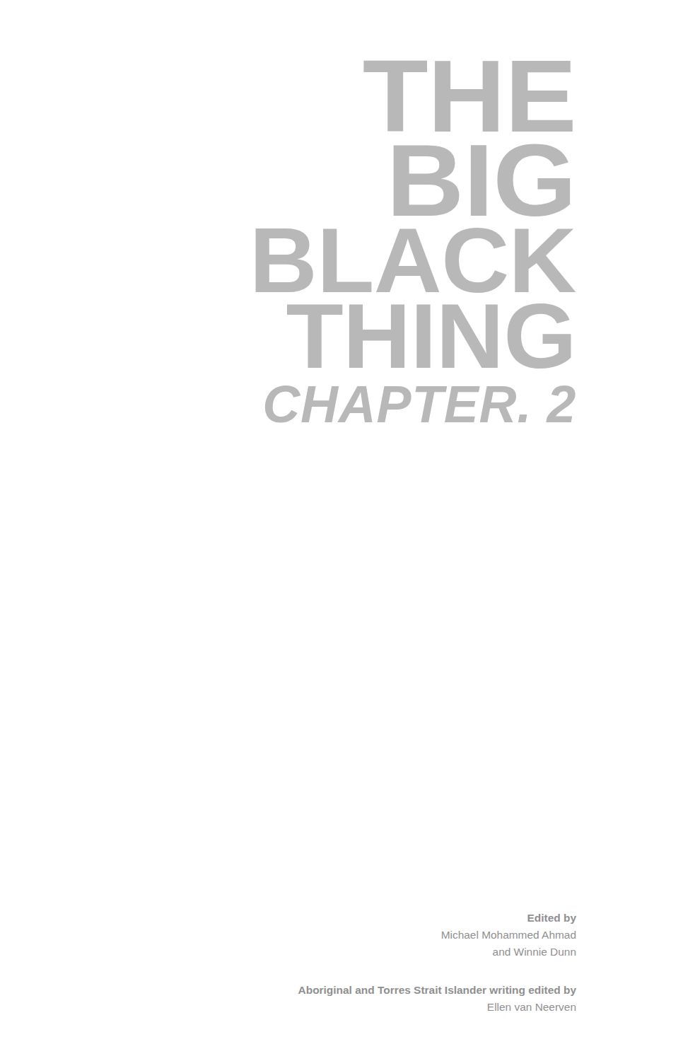The Big Black Thing Chapter. 2
Edited by
Michael Mohammed Ahmad
and Winnie Dunn
Aboriginal and Torres Strait Islander writing edited by
Ellen van Neerven